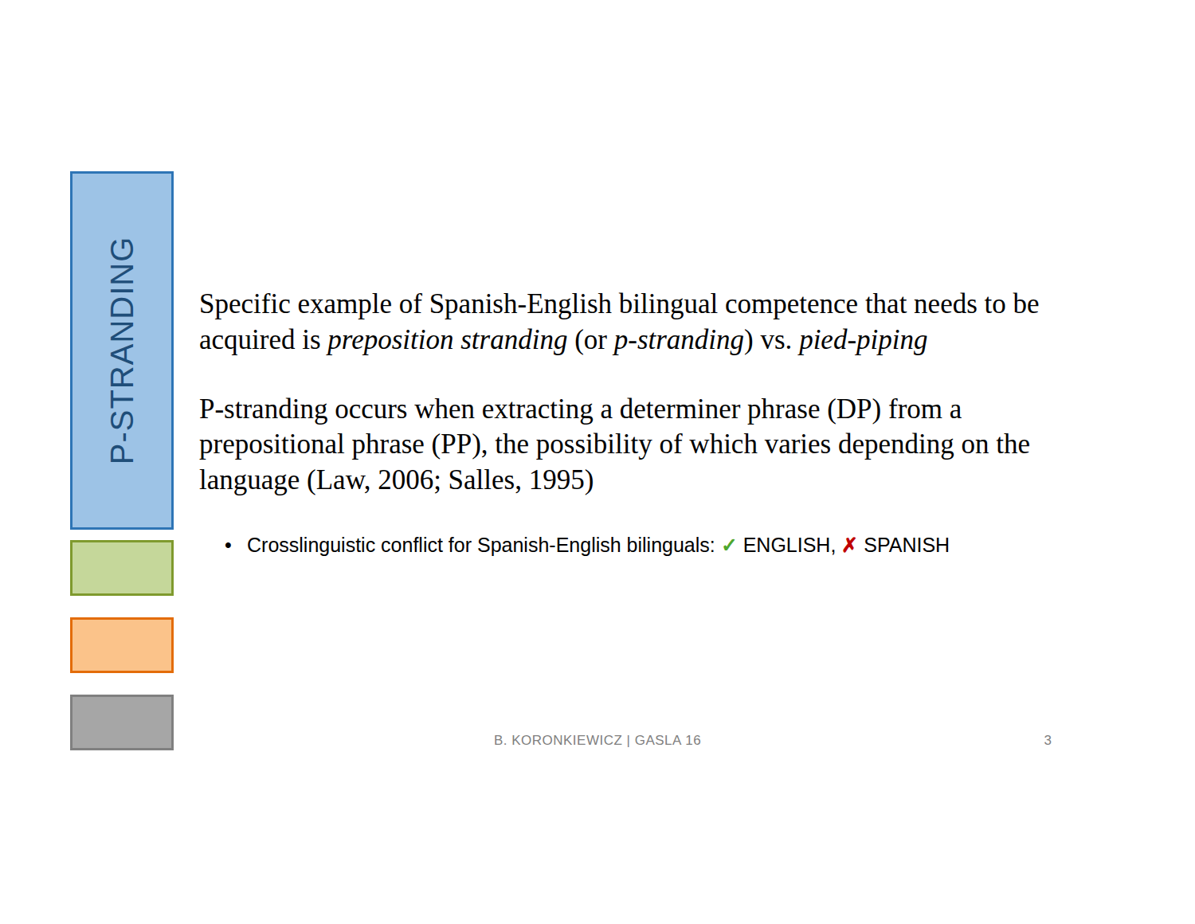P-STRANDING
Specific example of Spanish-English bilingual competence that needs to be acquired is preposition stranding (or p-stranding) vs. pied-piping
P-stranding occurs when extracting a determiner phrase (DP) from a prepositional phrase (PP), the possibility of which varies depending on the language (Law, 2006; Salles, 1995)
Crosslinguistic conflict for Spanish-English bilinguals: ✓ ENGLISH, ✗ SPANISH
B. KORONKIEWICZ | GASLA 16
3